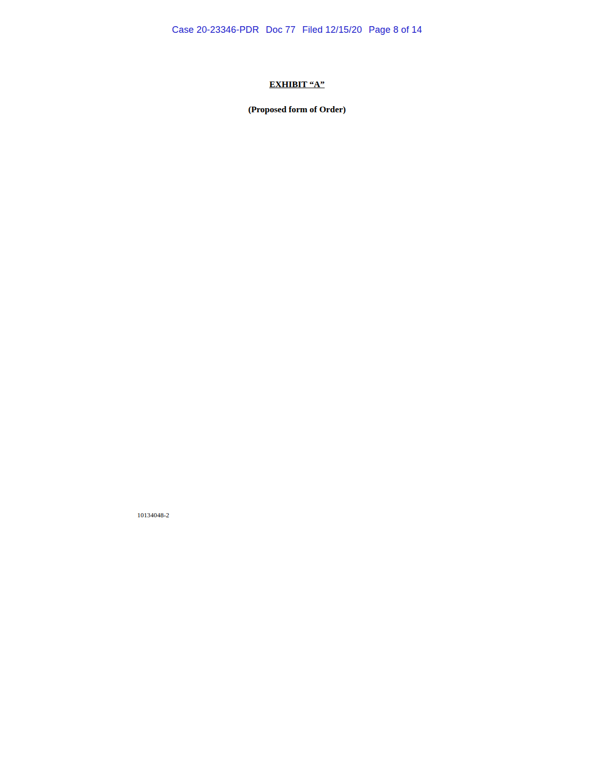Case 20-23346-PDR Doc 77 Filed 12/15/20 Page 8 of 14
EXHIBIT “A”
(Proposed form of Order)
10134048-2